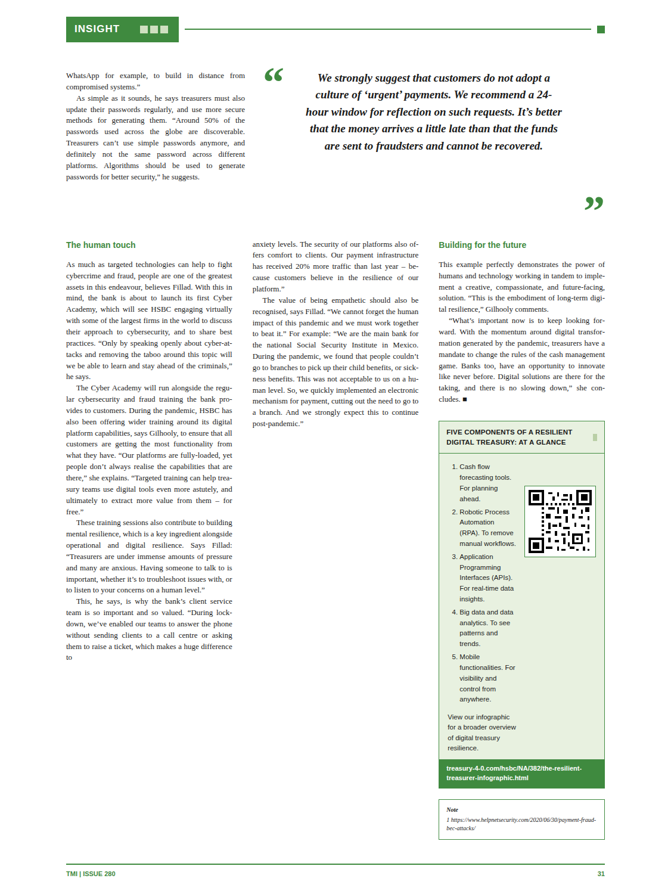INSIGHT
WhatsApp for example, to build in distance from compromised systems.”
As simple as it sounds, he says treasurers must also update their passwords regularly, and use more secure methods for generating them. “Around 50% of the passwords used across the globe are discoverable. Treasurers can’t use simple passwords anymore, and definitely not the same password across different platforms. Algorithms should be used to generate passwords for better security,” he suggests.
“
We strongly suggest that customers do not adopt a culture of ‘urgent’ payments. We recommend a 24-hour window for reflection on such requests. It’s better that the money arrives a little late than that the funds are sent to fraudsters and cannot be recovered.
”
The human touch
As much as targeted technologies can help to fight cybercrime and fraud, people are one of the greatest assets in this endeavour, believes Fillad. With this in mind, the bank is about to launch its first Cyber Academy, which will see HSBC engaging virtually with some of the largest firms in the world to discuss their approach to cybersecurity, and to share best practices. “Only by speaking openly about cyber-attacks and removing the taboo around this topic will we be able to learn and stay ahead of the criminals,” he says.
The Cyber Academy will run alongside the regular cybersecurity and fraud training the bank provides to customers. During the pandemic, HSBC has also been offering wider training around its digital platform capabilities, says Gilhooly, to ensure that all customers are getting the most functionality from what they have. “Our platforms are fully-loaded, yet people don’t always realise the capabilities that are there,” she explains. “Targeted training can help treasury teams use digital tools even more astutely, and ultimately to extract more value from them – for free.”
These training sessions also contribute to building mental resilience, which is a key ingredient alongside operational and digital resilience. Says Fillad: “Treasurers are under immense amounts of pressure and many are anxious. Having someone to talk to is important, whether it’s to troubleshoot issues with, or to listen to your concerns on a human level.”
This, he says, is why the bank’s client service team is so important and so valued. “During lockdown, we’ve enabled our teams to answer the phone without sending clients to a call centre or asking them to raise a ticket, which makes a huge difference to
anxiety levels. The security of our platforms also offers comfort to clients. Our payment infrastructure has received 20% more traffic than last year – because customers believe in the resilience of our platform.”
The value of being empathetic should also be recognised, says Fillad. “We cannot forget the human impact of this pandemic and we must work together to beat it.” For example: “We are the main bank for the national Social Security Institute in Mexico. During the pandemic, we found that people couldn’t go to branches to pick up their child benefits, or sickness benefits. This was not acceptable to us on a human level. So, we quickly implemented an electronic mechanism for payment, cutting out the need to go to a branch. And we strongly expect this to continue post-pandemic.”
Building for the future
This example perfectly demonstrates the power of humans and technology working in tandem to implement a creative, compassionate, and future-facing, solution. “This is the embodiment of long-term digital resilience,” Gilhooly comments.
“What’s important now is to keep looking forward. With the momentum around digital transformation generated by the pandemic, treasurers have a mandate to change the rules of the cash management game. Banks too, have an opportunity to innovate like never before. Digital solutions are there for the taking, and there is no slowing down,” she concludes. ■
FIVE COMPONENTS OF A RESILIENT DIGITAL TREASURY: AT A GLANCE
Cash flow forecasting tools. For planning ahead.
Robotic Process Automation (RPA). To remove manual workflows.
Application Programming Interfaces (APIs). For real-time data insights.
Big data and data analytics. To see patterns and trends.
Mobile functionalities. For visibility and control from anywhere.
View our infographic for a broader overview of digital treasury resilience.
treasury-4-0.com/hsbc/NA/382/the-resilient-treasurer-infographic.html
Note 1 https://www.helpnetsecurity.com/2020/06/30/payment-fraud-bec-attacks/
TMI | ISSUE 280
31